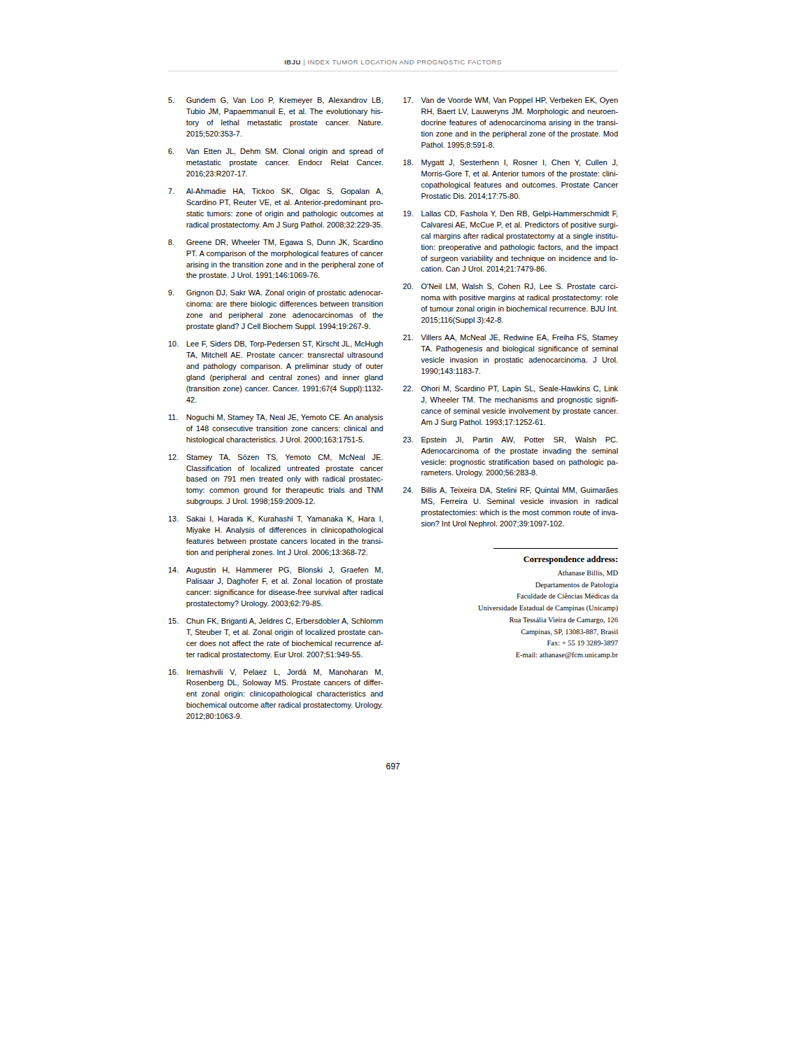IBJU | Index Tumor Location and Prognostic Factors
5. Gundem G, Van Loo P, Kremeyer B, Alexandrov LB, Tubio JM, Papaemmanuil E, et al. The evolutionary history of lethal metastatic prostate cancer. Nature. 2015;520:353-7.
6. Van Etten JL, Dehm SM. Clonal origin and spread of metastatic prostate cancer. Endocr Relat Cancer. 2016;23:R207-17.
7. Al-Ahmadie HA, Tickoo SK, Olgac S, Gopalan A, Scardino PT, Reuter VE, et al. Anterior-predominant prostatic tumors: zone of origin and pathologic outcomes at radical prostatectomy. Am J Surg Pathol. 2008;32:229-35.
8. Greene DR, Wheeler TM, Egawa S, Dunn JK, Scardino PT. A comparison of the morphological features of cancer arising in the transition zone and in the peripheral zone of the prostate. J Urol. 1991;146:1069-76.
9. Grignon DJ, Sakr WA. Zonal origin of prostatic adenocarcinoma: are there biologic differences between transition zone and peripheral zone adenocarcinomas of the prostate gland? J Cell Biochem Suppl. 1994;19:267-9.
10. Lee F, Siders DB, Torp-Pedersen ST, Kirscht JL, McHugh TA, Mitchell AE. Prostate cancer: transrectal ultrasound and pathology comparison. A preliminar study of outer gland (peripheral and central zones) and inner gland (transition zone) cancer. Cancer. 1991;67(4 Suppl):1132-42.
11. Noguchi M, Stamey TA, Neal JE, Yemoto CE. An analysis of 148 consecutive transition zone cancers: clinical and histological characteristics. J Urol. 2000;163:1751-5.
12. Stamey TA, Sözen TS, Yemoto CM, McNeal JE. Classification of localized untreated prostate cancer based on 791 men treated only with radical prostatectomy: common ground for therapeutic trials and TNM subgroups. J Urol. 1998;159:2009-12.
13. Sakai I, Harada K, Kurahashi T, Yamanaka K, Hara I, Miyake H. Analysis of differences in clinicopathological features between prostate cancers located in the transition and peripheral zones. Int J Urol. 2006;13:368-72.
14. Augustin H, Hammerer PG, Blonski J, Graefen M, Palisaar J, Daghofer F, et al. Zonal location of prostate cancer: significance for disease-free survival after radical prostatectomy? Urology. 2003;62:79-85.
15. Chun FK, Briganti A, Jeldres C, Erbersdobler A, Schlomm T, Steuber T, et al. Zonal origin of localized prostate cancer does not affect the rate of biochemical recurrence after radical prostatectomy. Eur Urol. 2007;51:949-55.
16. Iremashvili V, Pelaez L, Jordá M, Manoharan M, Rosenberg DL, Soloway MS. Prostate cancers of different zonal origin: clinicopathological characteristics and biochemical outcome after radical prostatectomy. Urology. 2012;80:1063-9.
17. Van de Voorde WM, Van Poppel HP, Verbeken EK, Oyen RH, Baert LV, Lauweryns JM. Morphologic and neuroendocrine features of adenocarcinoma arising in the transition zone and in the peripheral zone of the prostate. Mod Pathol. 1995;8:591-8.
18. Mygatt J, Sesterhenn I, Rosner I, Chen Y, Cullen J, Morris-Gore T, et al. Anterior tumors of the prostate: clinicopathological features and outcomes. Prostate Cancer Prostatic Dis. 2014;17:75-80.
19. Lallas CD, Fashola Y, Den RB, Gelpi-Hammerschmidt F, Calvaresi AE, McCue P, et al. Predictors of positive surgical margins after radical prostatectomy at a single institution: preoperative and pathologic factors, and the impact of surgeon variability and technique on incidence and location. Can J Urol. 2014;21:7479-86.
20. O'Neil LM, Walsh S, Cohen RJ, Lee S. Prostate carcinoma with positive margins at radical prostatectomy: role of tumour zonal origin in biochemical recurrence. BJU Int. 2015;116(Suppl 3):42-8.
21. Villers AA, McNeal JE, Redwine EA, Freiha FS, Stamey TA. Pathogenesis and biological significance of seminal vesicle invasion in prostatic adenocarcinoma. J Urol. 1990;143:1183-7.
22. Ohori M, Scardino PT, Lapin SL, Seale-Hawkins C, Link J, Wheeler TM. The mechanisms and prognostic significance of seminal vesicle involvement by prostate cancer. Am J Surg Pathol. 1993;17:1252-61.
23. Epstein JI, Partin AW, Potter SR, Walsh PC. Adenocarcinoma of the prostate invading the seminal vesicle: prognostic stratification based on pathologic parameters. Urology. 2000;56:283-8.
24. Billis A, Teixeira DA, Stelini RF, Quintal MM, Guimarães MS, Ferreira U. Seminal vesicle invasion in radical prostatectomies: which is the most common route of invasion? Int Urol Nephrol. 2007;39:1097-102.
Correspondence address:
Athanase Billis, MD
Departamentos de Patologia
Faculdade de Ciências Médicas da
Universidade Estadual de Campinas (Unicamp)
Rua Tessália Vieira de Camargo, 126
Campinas, SP, 13083-887, Brasil
Fax: + 55 19 3289-3897
E-mail: athanase@fcm.unicamp.br
697